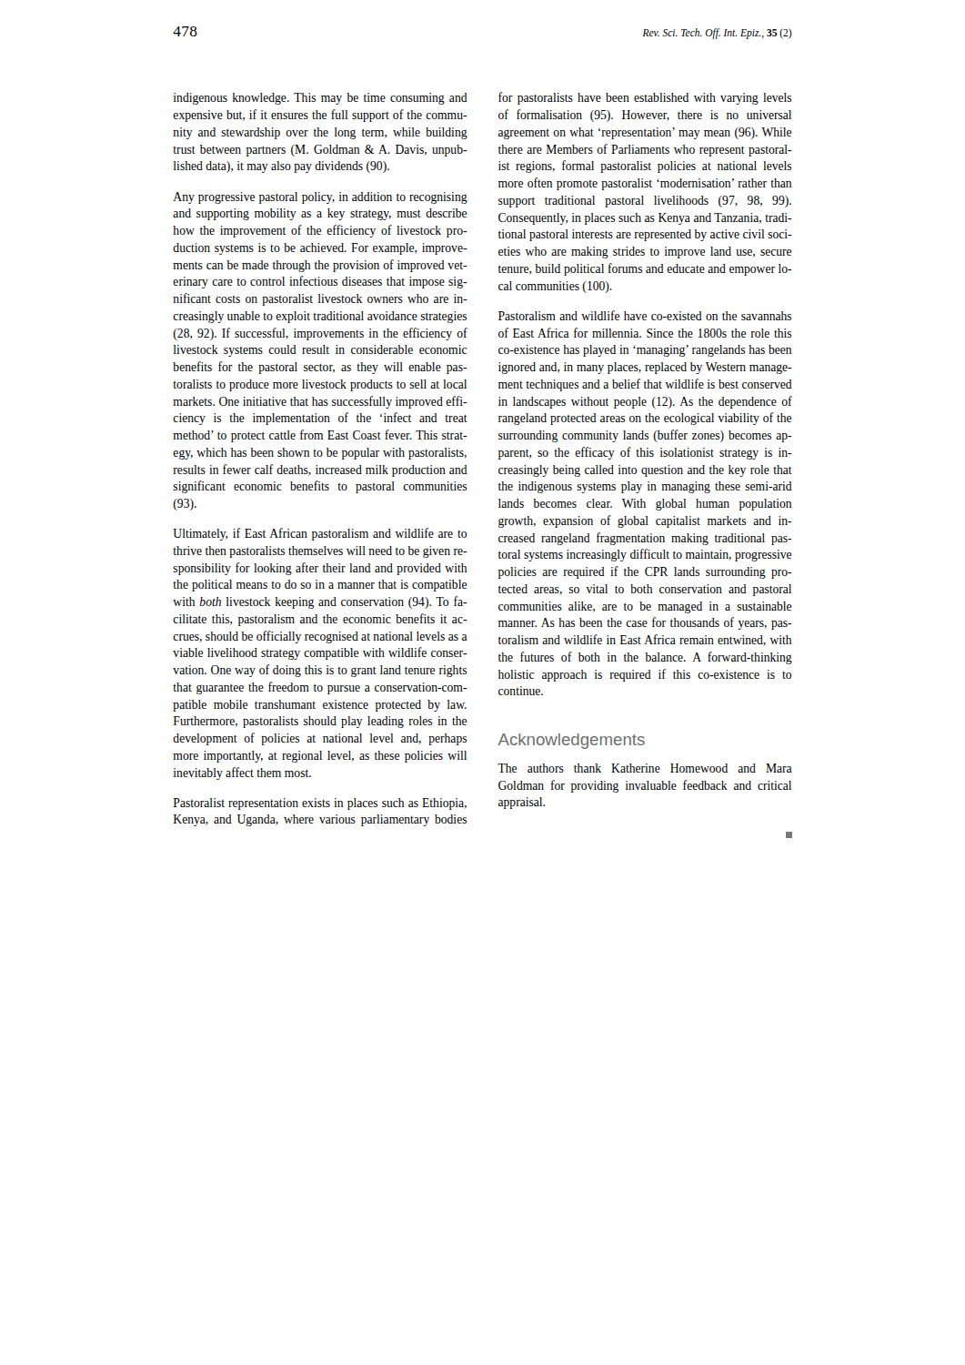478
Rev. Sci. Tech. Off. Int. Epiz., 35 (2)
indigenous knowledge. This may be time consuming and expensive but, if it ensures the full support of the community and stewardship over the long term, while building trust between partners (M. Goldman & A. Davis, unpublished data), it may also pay dividends (90).
Any progressive pastoral policy, in addition to recognising and supporting mobility as a key strategy, must describe how the improvement of the efficiency of livestock production systems is to be achieved. For example, improvements can be made through the provision of improved veterinary care to control infectious diseases that impose significant costs on pastoralist livestock owners who are increasingly unable to exploit traditional avoidance strategies (28, 92). If successful, improvements in the efficiency of livestock systems could result in considerable economic benefits for the pastoral sector, as they will enable pastoralists to produce more livestock products to sell at local markets. One initiative that has successfully improved efficiency is the implementation of the ‘infect and treat method’ to protect cattle from East Coast fever. This strategy, which has been shown to be popular with pastoralists, results in fewer calf deaths, increased milk production and significant economic benefits to pastoral communities (93).
Ultimately, if East African pastoralism and wildlife are to thrive then pastoralists themselves will need to be given responsibility for looking after their land and provided with the political means to do so in a manner that is compatible with both livestock keeping and conservation (94). To facilitate this, pastoralism and the economic benefits it accrues, should be officially recognised at national levels as a viable livelihood strategy compatible with wildlife conservation. One way of doing this is to grant land tenure rights that guarantee the freedom to pursue a conservation-compatible mobile transhumant existence protected by law. Furthermore, pastoralists should play leading roles in the development of policies at national level and, perhaps more importantly, at regional level, as these policies will inevitably affect them most.
Pastoralist representation exists in places such as Ethiopia, Kenya, and Uganda, where various parliamentary bodies for pastoralists have been established with varying levels of formalisation (95). However, there is no universal agreement on what ‘representation’ may mean (96). While there are Members of Parliaments who represent pastoralist regions, formal pastoralist policies at national levels more often promote pastoralist ‘modernisation’ rather than support traditional pastoral livelihoods (97, 98, 99). Consequently, in places such as Kenya and Tanzania, traditional pastoral interests are represented by active civil societies who are making strides to improve land use, secure tenure, build political forums and educate and empower local communities (100).
Pastoralism and wildlife have co-existed on the savannahs of East Africa for millennia. Since the 1800s the role this co-existence has played in ‘managing’ rangelands has been ignored and, in many places, replaced by Western management techniques and a belief that wildlife is best conserved in landscapes without people (12). As the dependence of rangeland protected areas on the ecological viability of the surrounding community lands (buffer zones) becomes apparent, so the efficacy of this isolationist strategy is increasingly being called into question and the key role that the indigenous systems play in managing these semi-arid lands becomes clear. With global human population growth, expansion of global capitalist markets and increased rangeland fragmentation making traditional pastoral systems increasingly difficult to maintain, progressive policies are required if the CPR lands surrounding protected areas, so vital to both conservation and pastoral communities alike, are to be managed in a sustainable manner. As has been the case for thousands of years, pastoralism and wildlife in East Africa remain entwined, with the futures of both in the balance. A forward-thinking holistic approach is required if this co-existence is to continue.
Acknowledgements
The authors thank Katherine Homewood and Mara Goldman for providing invaluable feedback and critical appraisal.